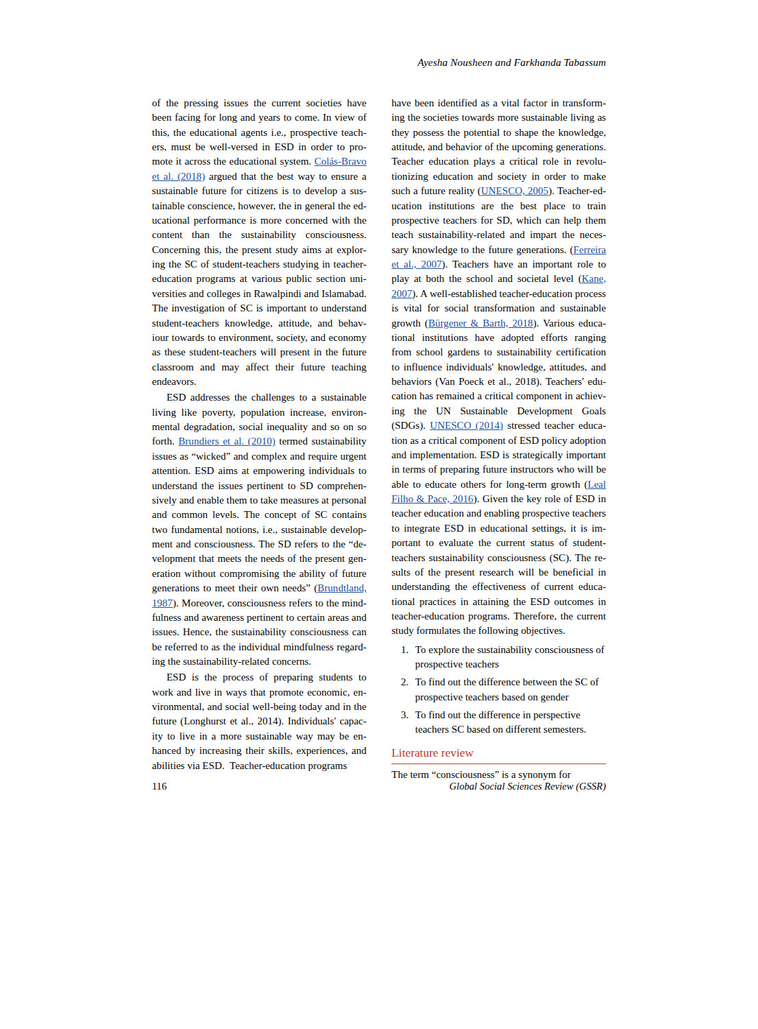Ayesha Nousheen and Farkhanda Tabassum
of the pressing issues the current societies have been facing for long and years to come. In view of this, the educational agents i.e., prospective teachers, must be well-versed in ESD in order to promote it across the educational system. Colás-Bravo et al. (2018) argued that the best way to ensure a sustainable future for citizens is to develop a sustainable conscience, however, the in general the educational performance is more concerned with the content than the sustainability consciousness. Concerning this, the present study aims at exploring the SC of student-teachers studying in teacher-education programs at various public section universities and colleges in Rawalpindi and Islamabad. The investigation of SC is important to understand student-teachers knowledge, attitude, and behaviour towards to environment, society, and economy as these student-teachers will present in the future classroom and may affect their future teaching endeavors.
ESD addresses the challenges to a sustainable living like poverty, population increase, environmental degradation, social inequality and so on so forth. Brundiers et al. (2010) termed sustainability issues as “wicked” and complex and require urgent attention. ESD aims at empowering individuals to understand the issues pertinent to SD comprehensively and enable them to take measures at personal and common levels. The concept of SC contains two fundamental notions, i.e., sustainable development and consciousness. The SD refers to the “development that meets the needs of the present generation without compromising the ability of future generations to meet their own needs” (Brundtland, 1987). Moreover, consciousness refers to the mindfulness and awareness pertinent to certain areas and issues. Hence, the sustainability consciousness can be referred to as the individual mindfulness regarding the sustainability-related concerns.
ESD is the process of preparing students to work and live in ways that promote economic, environmental, and social well-being today and in the future (Longhurst et al., 2014). Individuals' capacity to live in a more sustainable way may be enhanced by increasing their skills, experiences, and abilities via ESD. Teacher-education programs
have been identified as a vital factor in transforming the societies towards more sustainable living as they possess the potential to shape the knowledge, attitude, and behavior of the upcoming generations. Teacher education plays a critical role in revolutionizing education and society in order to make such a future reality (UNESCO, 2005). Teacher-education institutions are the best place to train prospective teachers for SD, which can help them teach sustainability-related and impart the necessary knowledge to the future generations. (Ferreira et al., 2007). Teachers have an important role to play at both the school and societal level (Kane, 2007). A well-established teacher-education process is vital for social transformation and sustainable growth (Bürgener & Barth, 2018). Various educational institutions have adopted efforts ranging from school gardens to sustainability certification to influence individuals' knowledge, attitudes, and behaviors (Van Poeck et al., 2018). Teachers' education has remained a critical component in achieving the UN Sustainable Development Goals (SDGs). UNESCO (2014) stressed teacher education as a critical component of ESD policy adoption and implementation. ESD is strategically important in terms of preparing future instructors who will be able to educate others for long-term growth (Leal Filho & Pace, 2016). Given the key role of ESD in teacher education and enabling prospective teachers to integrate ESD in educational settings, it is important to evaluate the current status of student-teachers sustainability consciousness (SC). The results of the present research will be beneficial in understanding the effectiveness of current educational practices in attaining the ESD outcomes in teacher-education programs. Therefore, the current study formulates the following objectives.
To explore the sustainability consciousness of prospective teachers
To find out the difference between the SC of prospective teachers based on gender
To find out the difference in perspective teachers SC based on different semesters.
Literature review
The term “consciousness” is a synonym for
116 Global Social Sciences Review (GSSR)